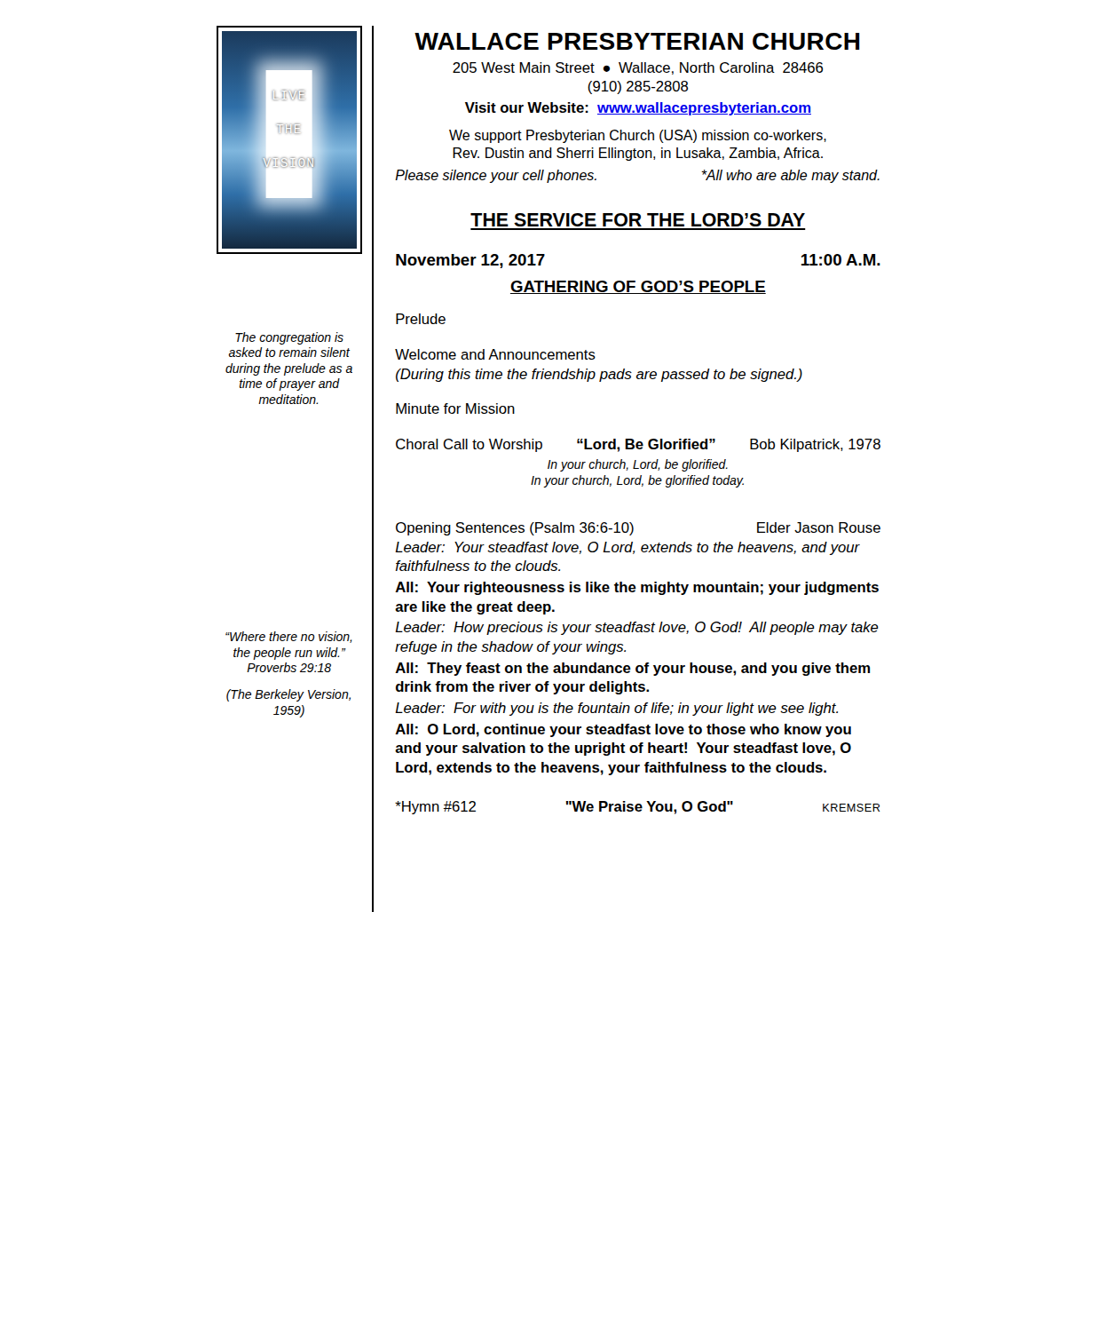LIVE
THE
VISION
The congregation is asked to remain silent during the prelude as a time of prayer and meditation.
“Where there no vision, the people run wild.”
Proverbs 29:18
(The Berkeley Version, 1959)
WALLACE PRESBYTERIAN CHURCH
205 West Main Street ● Wallace, North Carolina 28466
(910) 285-2808
Visit our Website: www.wallacepresbyterian.com
We support Presbyterian Church (USA) mission co-workers,
Rev. Dustin and Sherri Ellington, in Lusaka, Zambia, Africa.
Please silence your cell phones. *All who are able may stand.
THE SERVICE FOR THE LORD’S DAY
November 12, 2017 11:00 A.M.
GATHERING OF GOD’S PEOPLE
Prelude
Welcome and Announcements
(During this time the friendship pads are passed to be signed.)
Minute for Mission
Choral Call to Worship “Lord, Be Glorified” Bob Kilpatrick, 1978
In your church, Lord, be glorified.
In your church, Lord, be glorified today.
Opening Sentences (Psalm 36:6-10) Elder Jason Rouse
Leader: Your steadfast love, O Lord, extends to the heavens, and your faithfulness to the clouds.
All: Your righteousness is like the mighty mountain; your judgments are like the great deep.
Leader: How precious is your steadfast love, O God! All people may take refuge in the shadow of your wings.
All: They feast on the abundance of your house, and you give them drink from the river of your delights.
Leader: For with you is the fountain of life; in your light we see light.
All: O Lord, continue your steadfast love to those who know you and your salvation to the upright of heart! Your steadfast love, O Lord, extends to the heavens, your faithfulness to the clouds.
*Hymn #612 "We Praise You, O God" KREMSER